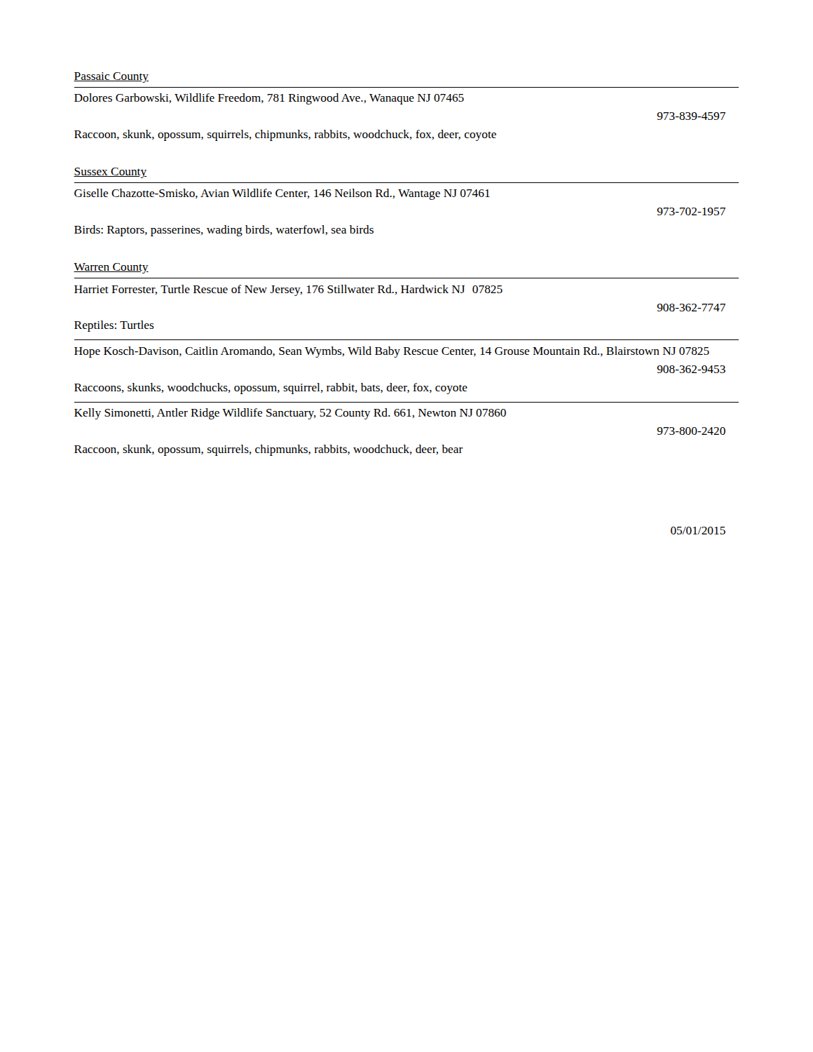Passaic County
Dolores Garbowski, Wildlife Freedom, 781 Ringwood Ave., Wanaque NJ 07465
973-839-4597
Raccoon, skunk, opossum, squirrels, chipmunks, rabbits, woodchuck, fox, deer, coyote
Sussex County
Giselle Chazotte-Smisko, Avian Wildlife Center, 146 Neilson Rd., Wantage NJ 07461
973-702-1957
Birds: Raptors, passerines, wading birds, waterfowl, sea birds
Warren County
Harriet Forrester, Turtle Rescue of New Jersey, 176 Stillwater Rd., Hardwick NJ07825
908-362-7747
Reptiles: Turtles
Hope Kosch-Davison, Caitlin Aromando, Sean Wymbs, Wild Baby Rescue Center, 14 Grouse Mountain Rd., Blairstown NJ 07825
908-362-9453
Raccoons, skunks, woodchucks, opossum, squirrel, rabbit, bats, deer, fox, coyote
Kelly Simonetti, Antler Ridge Wildlife Sanctuary, 52 County Rd. 661, Newton NJ 07860
973-800-2420
Raccoon, skunk, opossum, squirrels, chipmunks, rabbits, woodchuck, deer, bear
05/01/2015